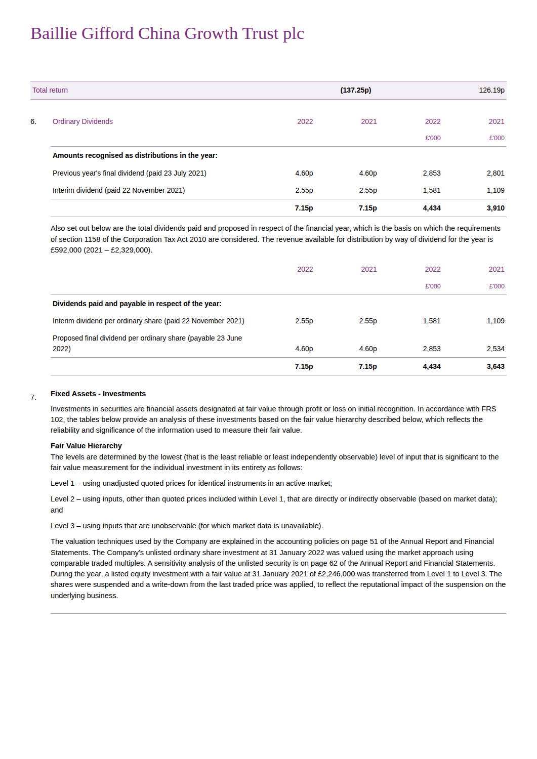Baillie Gifford China Growth Trust plc
| Total return | | (137.25p) | | 126.19p |
6.
| Ordinary Dividends | 2022 | 2021 | 2022 | 2021 |
| | | | £'000 | £'000 |
| Amounts recognised as distributions in the year: |
| Previous year's final dividend (paid 23 July 2021) | 4.60p | 4.60p | 2,853 | 2,801 |
| Interim dividend (paid 22 November 2021) | 2.55p | 2.55p | 1,581 | 1,109 |
| | 7.15p | 7.15p | 4,434 | 3,910 |
Also set out below are the total dividends paid and proposed in respect of the financial year, which is the basis on which the requirements of section 1158 of the Corporation Tax Act 2010 are considered. The revenue available for distribution by way of dividend for the year is £592,000 (2021 – £2,329,000).
| | 2022 | 2021 | 2022 | 2021 |
| | | | £'000 | £'000 |
| Dividends paid and payable in respect of the year: |
| Interim dividend per ordinary share (paid 22 November 2021) | 2.55p | 2.55p | 1,581 | 1,109 |
| Proposed final dividend per ordinary share (payable 23 June 2022) | 4.60p | 4.60p | 2,853 | 2,534 |
| | 7.15p | 7.15p | 4,434 | 3,643 |
7.
Fixed Assets - Investments
Investments in securities are financial assets designated at fair value through profit or loss on initial recognition. In accordance with FRS 102, the tables below provide an analysis of these investments based on the fair value hierarchy described below, which reflects the reliability and significance of the information used to measure their fair value.
Fair Value Hierarchy
The levels are determined by the lowest (that is the least reliable or least independently observable) level of input that is significant to the fair value measurement for the individual investment in its entirety as follows:
Level 1 – using unadjusted quoted prices for identical instruments in an active market;
Level 2 – using inputs, other than quoted prices included within Level 1, that are directly or indirectly observable (based on market data); and
Level 3 – using inputs that are unobservable (for which market data is unavailable).
The valuation techniques used by the Company are explained in the accounting policies on page 51 of the Annual Report and Financial Statements. The Company's unlisted ordinary share investment at 31 January 2022 was valued using the market approach using comparable traded multiples. A sensitivity analysis of the unlisted security is on page 62 of the Annual Report and Financial Statements. During the year, a listed equity investment with a fair value at 31 January 2021 of £2,246,000 was transferred from Level 1 to Level 3. The shares were suspended and a write-down from the last traded price was applied, to reflect the reputational impact of the suspension on the underlying business.